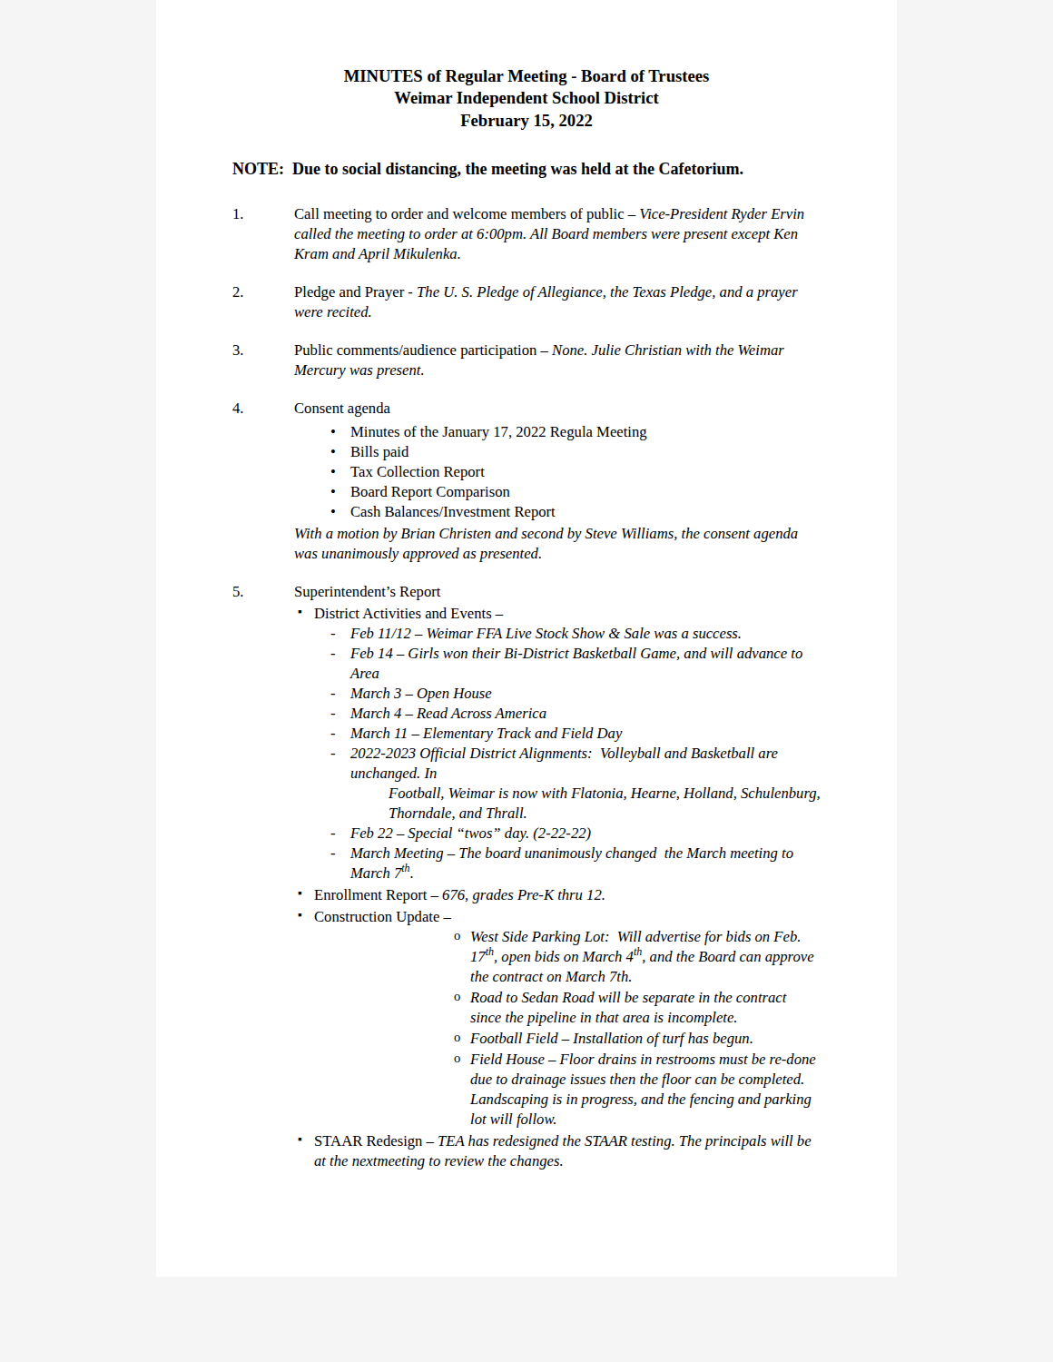MINUTES of Regular Meeting - Board of Trustees Weimar Independent School District February 15, 2022
NOTE: Due to social distancing, the meeting was held at the Cafetorium.
1. Call meeting to order and welcome members of public – Vice-President Ryder Ervin called the meeting to order at 6:00pm. All Board members were present except Ken Kram and April Mikulenka.
2. Pledge and Prayer - The U. S. Pledge of Allegiance, the Texas Pledge, and a prayer were recited.
3. Public comments/audience participation – None. Julie Christian with the Weimar Mercury was present.
4. Consent agenda
Minutes of the January 17, 2022 Regula Meeting
Bills paid
Tax Collection Report
Board Report Comparison
Cash Balances/Investment Report
With a motion by Brian Christen and second by Steve Williams, the consent agenda was unanimously approved as presented.
5. Superintendent’s Report
District Activities and Events –
Feb 11/12 – Weimar FFA Live Stock Show & Sale was a success.
Feb 14 – Girls won their Bi-District Basketball Game, and will advance to Area
March 3 – Open House
March 4 – Read Across America
March 11 – Elementary Track and Field Day
2022-2023 Official District Alignments: Volleyball and Basketball are unchanged. In Football, Weimar is now with Flatonia, Hearne, Holland, Schulenburg, Thorndale, and Thrall.
Feb 22 – Special “twos” day. (2-22-22)
March Meeting – The board unanimously changed the March meeting to March 7th.
Enrollment Report – 676, grades Pre-K thru 12.
Construction Update –
West Side Parking Lot: Will advertise for bids on Feb. 17th, open bids on March 4th, and the Board can approve the contract on March 7th.
Road to Sedan Road will be separate in the contract since the pipeline in that area is incomplete.
Football Field – Installation of turf has begun.
Field House – Floor drains in restrooms must be re-done due to drainage issues then the floor can be completed. Landscaping is in progress, and the fencing and parking lot will follow.
STAAR Redesign – TEA has redesigned the STAAR testing. The principals will be at the next meeting to review the changes.